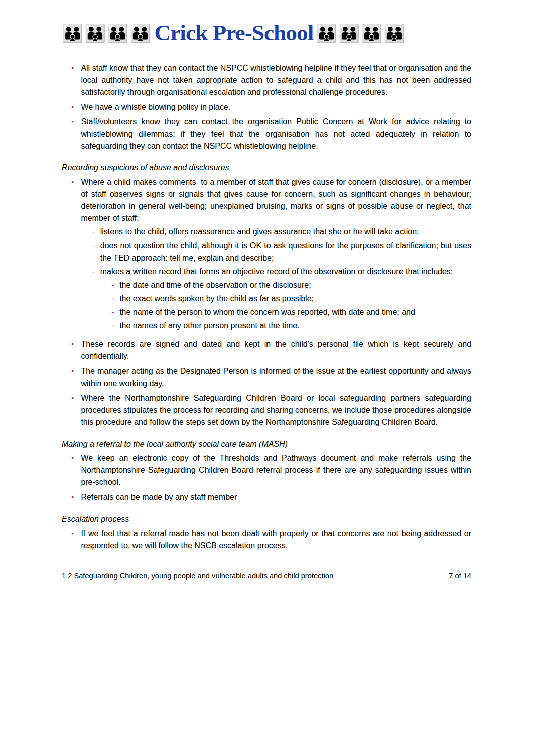👪👪👪👪 Crick Pre-School 👪👪👪👪
All staff know that they can contact the NSPCC whistleblowing helpline if they feel that or organisation and the local authority have not taken appropriate action to safeguard a child and this has not been addressed satisfactorily through organisational escalation and professional challenge procedures.
We have a whistle blowing policy in place.
Staff/volunteers know they can contact the organisation Public Concern at Work for advice relating to whistleblowing dilemmas; if they feel that the organisation has not acted adequately in relation to safeguarding they can contact the NSPCC whistleblowing helpline.
Recording suspicions of abuse and disclosures
Where a child makes comments to a member of staff that gives cause for concern (disclosure), or a member of staff observes signs or signals that gives cause for concern, such as significant changes in behaviour; deterioration in general well-being; unexplained bruising, marks or signs of possible abuse or neglect, that member of staff:
listens to the child, offers reassurance and gives assurance that she or he will take action;
does not question the child, although it is OK to ask questions for the purposes of clarification; but uses the TED approach: tell me, explain and describe;
makes a written record that forms an objective record of the observation or disclosure that includes:
the date and time of the observation or the disclosure;
the exact words spoken by the child as far as possible;
the name of the person to whom the concern was reported, with date and time; and
the names of any other person present at the time.
These records are signed and dated and kept in the child's personal file which is kept securely and confidentially.
The manager acting as the Designated Person is informed of the issue at the earliest opportunity and always within one working day.
Where the Northamptonshire Safeguarding Children Board or local safeguarding partners safeguarding procedures stipulates the process for recording and sharing concerns, we include those procedures alongside this procedure and follow the steps set down by the Northamptonshire Safeguarding Children Board.
Making a referral to the local authority social care team (MASH)
We keep an electronic copy of the Thresholds and Pathways document and make referrals using the Northamptonshire Safeguarding Children Board referral process if there are any safeguarding issues within pre-school.
Referrals can be made by any staff member
Escalation process
If we feel that a referral made has not been dealt with properly or that concerns are not being addressed or responded to, we will follow the NSCB escalation process.
1 2 Safeguarding Children, young people and vulnerable adults and child protection 7 of 14